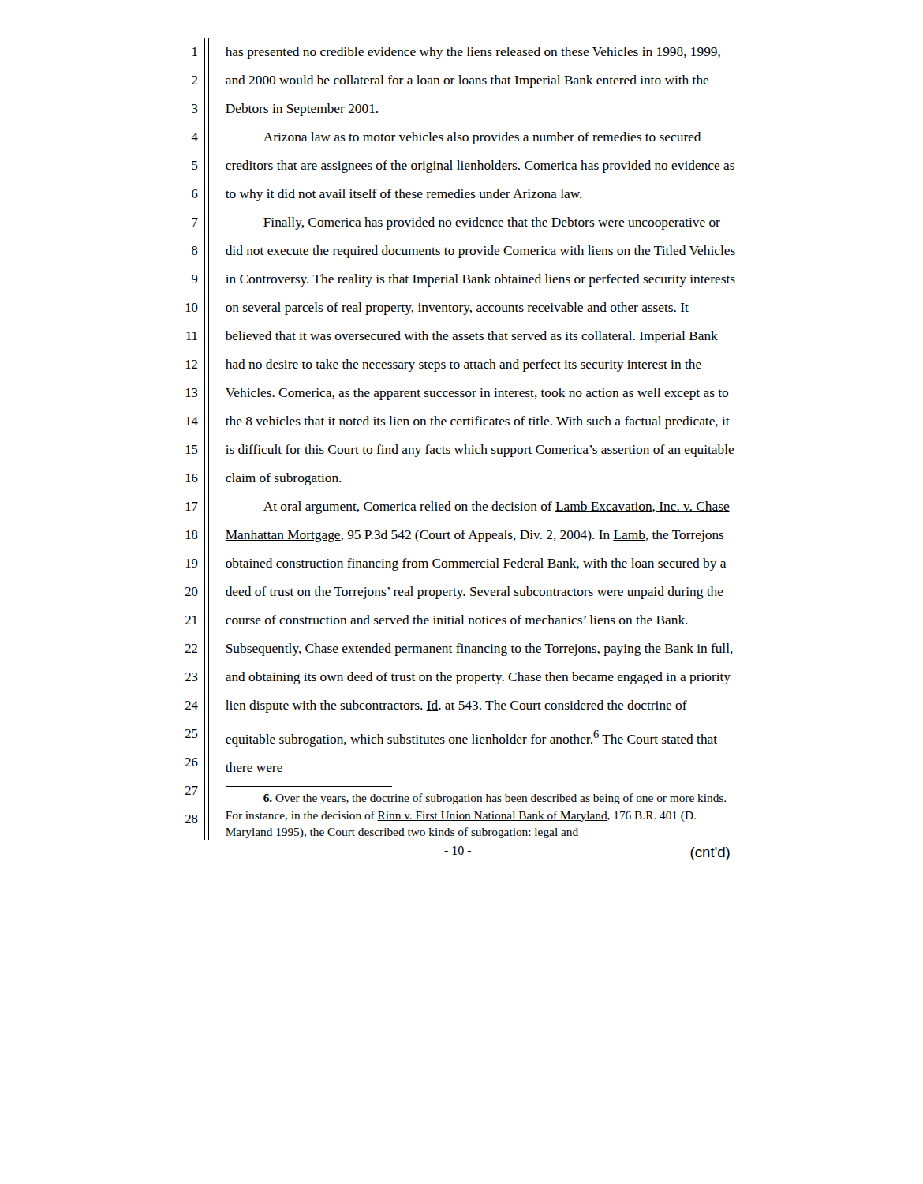1
2
3
4
5
6
7
8
9
10
11
12
13
14
15
16
17
18
19
20
21
22
23
24
25
26
27
28
has presented no credible evidence why the liens released on these Vehicles in 1998, 1999, and 2000 would be collateral for a loan or loans that Imperial Bank entered into with the Debtors in September 2001.
Arizona law as to motor vehicles also provides a number of remedies to secured creditors that are assignees of the original lienholders. Comerica has provided no evidence as to why it did not avail itself of these remedies under Arizona law.
Finally, Comerica has provided no evidence that the Debtors were uncooperative or did not execute the required documents to provide Comerica with liens on the Titled Vehicles in Controversy. The reality is that Imperial Bank obtained liens or perfected security interests on several parcels of real property, inventory, accounts receivable and other assets. It believed that it was oversecured with the assets that served as its collateral. Imperial Bank had no desire to take the necessary steps to attach and perfect its security interest in the Vehicles. Comerica, as the apparent successor in interest, took no action as well except as to the 8 vehicles that it noted its lien on the certificates of title. With such a factual predicate, it is difficult for this Court to find any facts which support Comerica’s assertion of an equitable claim of subrogation.
At oral argument, Comerica relied on the decision of Lamb Excavation, Inc. v. Chase Manhattan Mortgage, 95 P.3d 542 (Court of Appeals, Div. 2, 2004). In Lamb, the Torrejons obtained construction financing from Commercial Federal Bank, with the loan secured by a deed of trust on the Torrejons’ real property. Several subcontractors were unpaid during the course of construction and served the initial notices of mechanics’ liens on the Bank. Subsequently, Chase extended permanent financing to the Torrejons, paying the Bank in full, and obtaining its own deed of trust on the property. Chase then became engaged in a priority lien dispute with the subcontractors. Id. at 543. The Court considered the doctrine of equitable subrogation, which substitutes one lienholder for another.6 The Court stated that there were
6. Over the years, the doctrine of subrogation has been described as being of one or more kinds. For instance, in the decision of Rinn v. First Union National Bank of Maryland, 176 B.R. 401 (D. Maryland 1995), the Court described two kinds of subrogation: legal and
- 10 - (cnt'd)